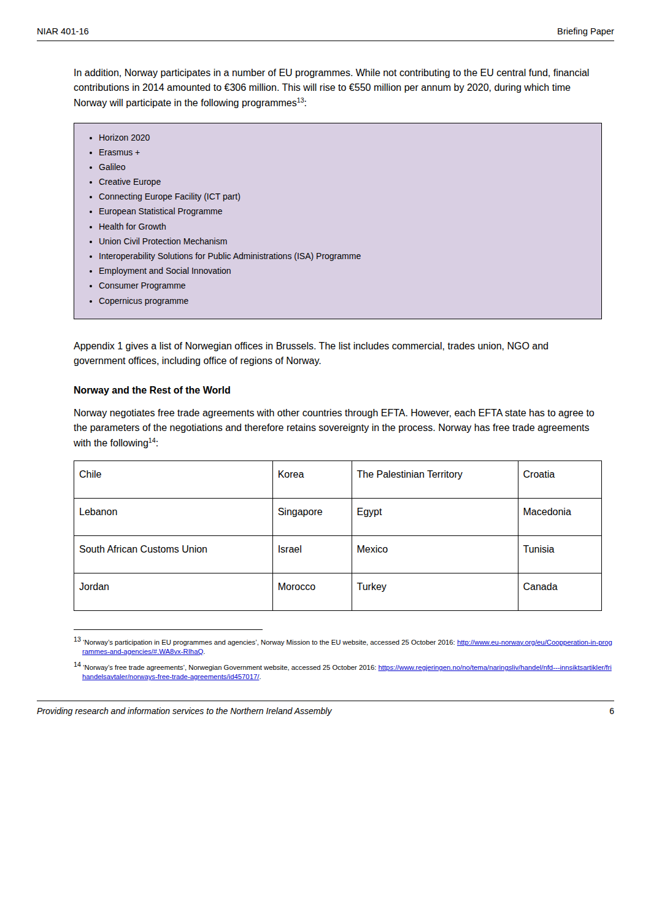NIAR 401-16 Briefing Paper
In addition, Norway participates in a number of EU programmes. While not contributing to the EU central fund, financial contributions in 2014 amounted to €306 million. This will rise to €550 million per annum by 2020, during which time Norway will participate in the following programmes13:
Horizon 2020
Erasmus +
Galileo
Creative Europe
Connecting Europe Facility (ICT part)
European Statistical Programme
Health for Growth
Union Civil Protection Mechanism
Interoperability Solutions for Public Administrations (ISA) Programme
Employment and Social Innovation
Consumer Programme
Copernicus programme
Appendix 1 gives a list of Norwegian offices in Brussels. The list includes commercial, trades union, NGO and government offices, including office of regions of Norway.
Norway and the Rest of the World
Norway negotiates free trade agreements with other countries through EFTA. However, each EFTA state has to agree to the parameters of the negotiations and therefore retains sovereignty in the process. Norway has free trade agreements with the following14:
| Chile | Korea | The Palestinian Territory | Croatia |
| Lebanon | Singapore | Egypt | Macedonia |
| South African Customs Union | Israel | Mexico | Tunisia |
| Jordan | Morocco | Turkey | Canada |
13 ‘Norway’s participation in EU programmes and agencies’, Norway Mission to the EU website, accessed 25 October 2016: http://www.eu-norway.org/eu/Coopperation-in-programmes-and-agencies/#.WA8vx-RIhaQ.
14 ‘Norway’s free trade agreements’, Norwegian Government website, accessed 25 October 2016: https://www.regjeringen.no/no/tema/naringsliv/handel/nfd---innsiktsartikler/frihandelsavtaler/norways-free-trade-agreements/id457017/.
Providing research and information services to the Northern Ireland Assembly 6